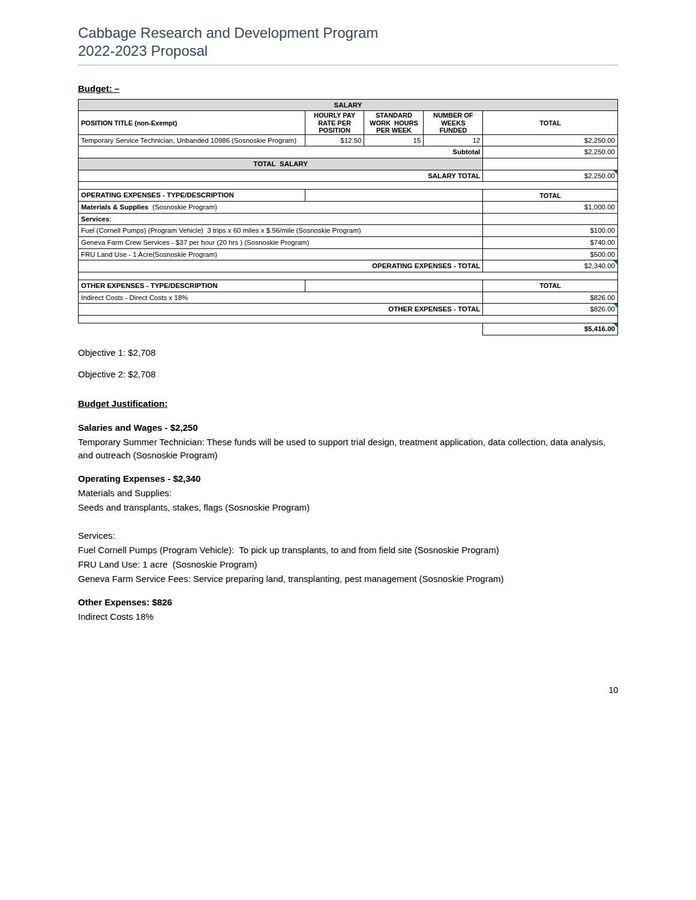Cabbage Research and Development Program 2022-2023 Proposal
Budget: –
| SALARY |
| POSITION TITLE (non-Exempt) | HOURLY PAY RATE PER POSITION | STANDARD WORK HOURS PER WEEK | NUMBER OF WEEKS FUNDED | TOTAL |
| Temporary Service Technician, Unbanded 10986 (Sosnoskie Program) | $12.50 | 15 | 12 | $2,250.00 |
| Subtotal | $2,250.00 |
| TOTAL SALARY | |
| SALARY TOTAL | $2,250.00 |
| OPERATING EXPENSES - TYPE/DESCRIPTION | | | | TOTAL |
| Materials & Supplies (Sosnoskie Program) | $1,000.00 |
| Services : | |
| Fuel (Cornell Pumps) (Program Vehicle) 3 trips x 60 miles x $.56/mile (Sosnoskie Program) | $100.00 |
| Geneva Farm Crew Services - $37 per hour (20 hrs ) (Sosnoskie Program) | $740.00 |
| FRU Land Use - 1 Acre(Sosnoskie Program) | $500.00 |
| OPERATING EXPENSES - TOTAL | $2,340.00 |
| OTHER EXPENSES - TYPE/DESCRIPTION | | | | TOTAL |
| Indirect Costs - Direct Costs x 18% | $826.00 |
| OTHER EXPENSES - TOTAL | $826.00 |
| | $5,416.00 |
Objective 1: $2,708
Objective 2: $2,708
Budget Justification:
Salaries and Wages - $2,250
Temporary Summer Technician: These funds will be used to support trial design, treatment application, data collection, data analysis, and outreach (Sosnoskie Program)
Operating Expenses - $2,340
Materials and Supplies:
Seeds and transplants, stakes, flags (Sosnoskie Program)
Services:
Fuel Cornell Pumps (Program Vehicle): To pick up transplants, to and from field site (Sosnoskie Program)
FRU Land Use: 1 acre (Sosnoskie Program)
Geneva Farm Service Fees: Service preparing land, transplanting, pest management (Sosnoskie Program)
Other Expenses: $826
Indirect Costs 18%
10